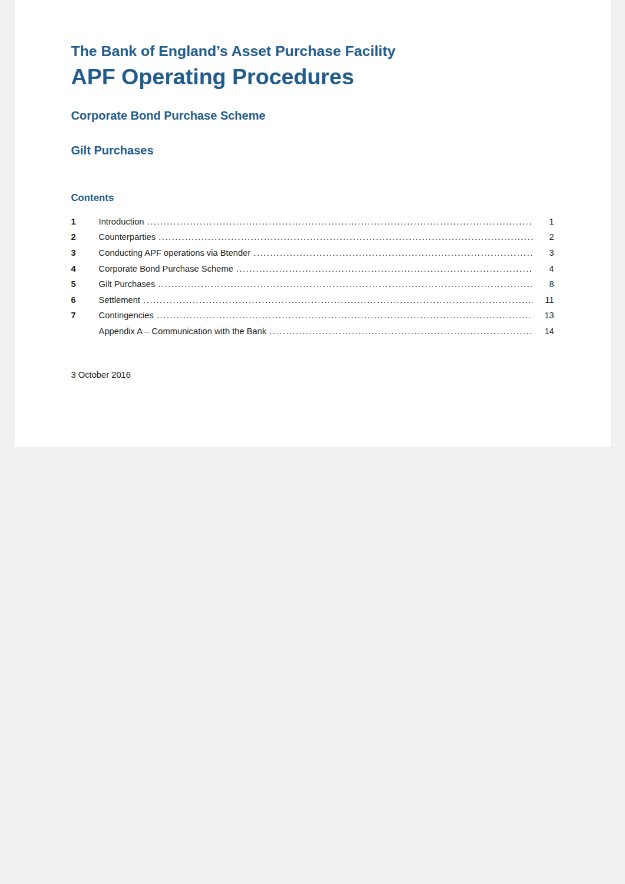The Bank of England’s Asset Purchase Facility
APF Operating Procedures
Corporate Bond Purchase Scheme
Gilt Purchases
Contents
| 1 | Introduction .................................................................................................................................. | 1 |
| 2 | Counterparties .................................................................................................................................. | 2 |
| 3 | Conducting APF operations via Btender .................................................................................................................................. | 3 |
| 4 | Corporate Bond Purchase Scheme .................................................................................................................................. | 4 |
| 5 | Gilt Purchases .................................................................................................................................. | 8 |
| 6 | Settlement .................................................................................................................................. | 11 |
| 7 | Contingencies .................................................................................................................................. | 13 |
| | Appendix A – Communication with the Bank .................................................................................................................................. | 14 |
3 October 2016